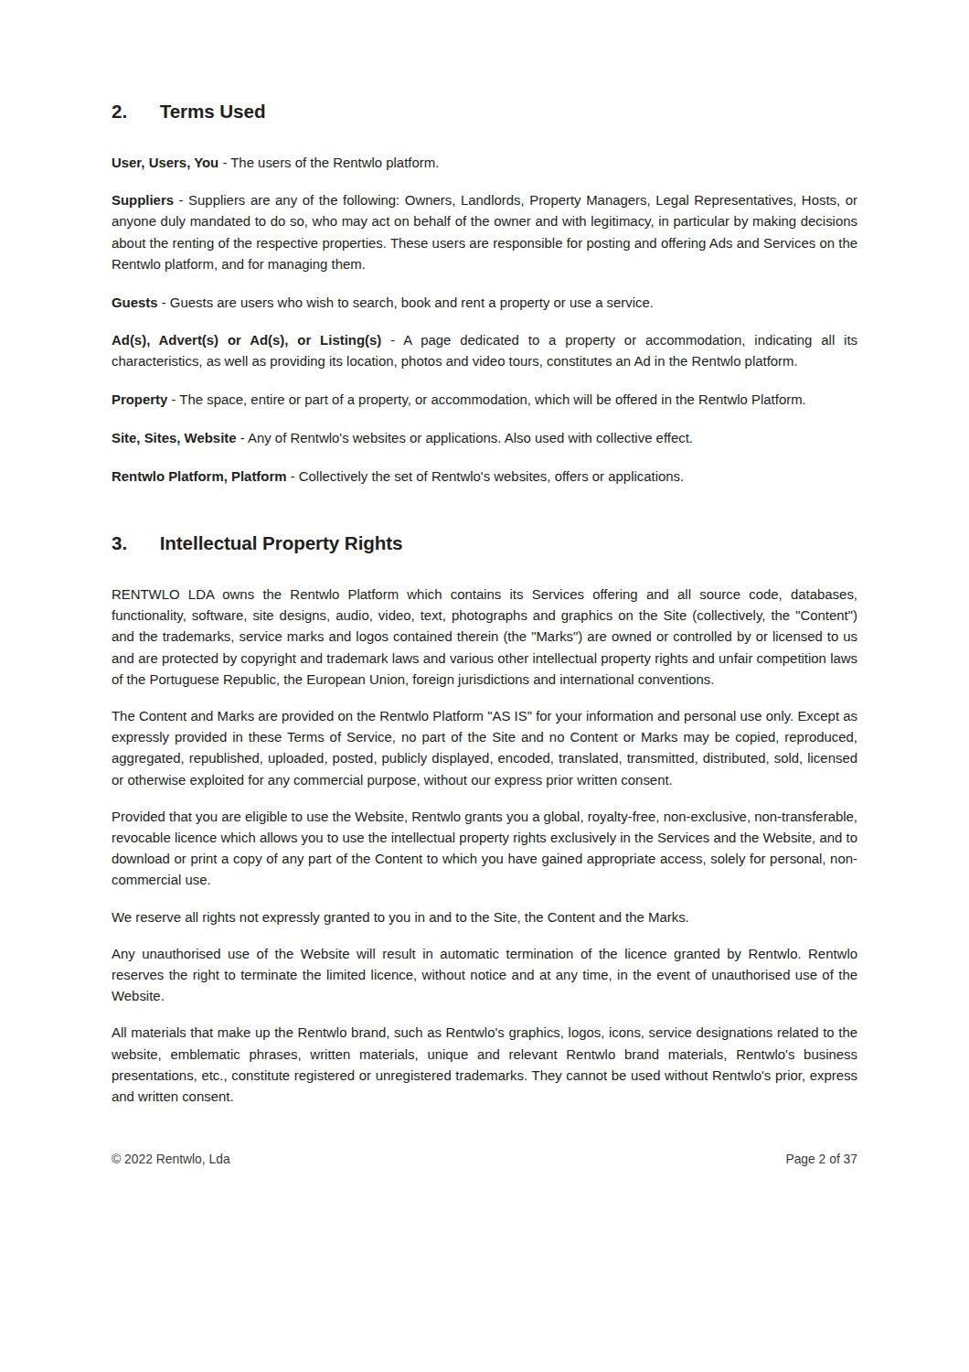2. Terms Used
User, Users, You - The users of the Rentwlo platform.
Suppliers - Suppliers are any of the following: Owners, Landlords, Property Managers, Legal Representatives, Hosts, or anyone duly mandated to do so, who may act on behalf of the owner and with legitimacy, in particular by making decisions about the renting of the respective properties. These users are responsible for posting and offering Ads and Services on the Rentwlo platform, and for managing them.
Guests - Guests are users who wish to search, book and rent a property or use a service.
Ad(s), Advert(s) or Ad(s), or Listing(s) - A page dedicated to a property or accommodation, indicating all its characteristics, as well as providing its location, photos and video tours, constitutes an Ad in the Rentwlo platform.
Property - The space, entire or part of a property, or accommodation, which will be offered in the Rentwlo Platform.
Site, Sites, Website - Any of Rentwlo's websites or applications. Also used with collective effect.
Rentwlo Platform, Platform - Collectively the set of Rentwlo's websites, offers or applications.
3. Intellectual Property Rights
RENTWLO LDA owns the Rentwlo Platform which contains its Services offering and all source code, databases, functionality, software, site designs, audio, video, text, photographs and graphics on the Site (collectively, the "Content") and the trademarks, service marks and logos contained therein (the "Marks") are owned or controlled by or licensed to us and are protected by copyright and trademark laws and various other intellectual property rights and unfair competition laws of the Portuguese Republic, the European Union, foreign jurisdictions and international conventions.
The Content and Marks are provided on the Rentwlo Platform "AS IS" for your information and personal use only. Except as expressly provided in these Terms of Service, no part of the Site and no Content or Marks may be copied, reproduced, aggregated, republished, uploaded, posted, publicly displayed, encoded, translated, transmitted, distributed, sold, licensed or otherwise exploited for any commercial purpose, without our express prior written consent.
Provided that you are eligible to use the Website, Rentwlo grants you a global, royalty-free, non-exclusive, non-transferable, revocable licence which allows you to use the intellectual property rights exclusively in the Services and the Website, and to download or print a copy of any part of the Content to which you have gained appropriate access, solely for personal, non-commercial use.
We reserve all rights not expressly granted to you in and to the Site, the Content and the Marks.
Any unauthorised use of the Website will result in automatic termination of the licence granted by Rentwlo. Rentwlo reserves the right to terminate the limited licence, without notice and at any time, in the event of unauthorised use of the Website.
All materials that make up the Rentwlo brand, such as Rentwlo's graphics, logos, icons, service designations related to the website, emblematic phrases, written materials, unique and relevant Rentwlo brand materials, Rentwlo's business presentations, etc., constitute registered or unregistered trademarks. They cannot be used without Rentwlo's prior, express and written consent.
© 2022 Rentwlo, Lda Page 2 of 37